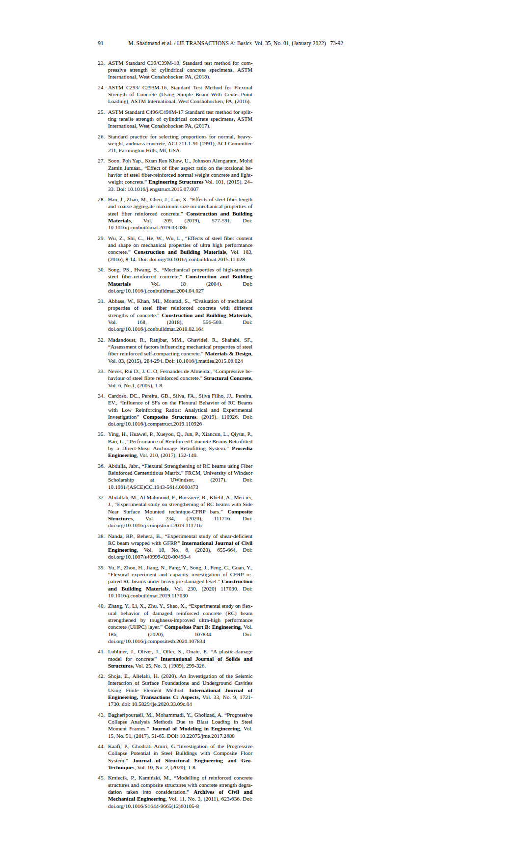91 M. Shadmand et al. / IJE TRANSACTIONS A: Basics Vol. 35, No. 01, (January 2022) 73-92
ASTM Standard C39/C39M-18, Standard test method for compressive strength of cylindrical concrete specimens, ASTM International, West Conshohocken PA, (2018).
ASTM C293/ C293M-16, Standard Test Method for Flexural Strength of Concrete (Using Simple Beam With Center-Point Loading), ASTM International, West Conshohocken, PA, (2016).
ASTM Standard C496/C496M-17 Standard test method for splitting tensile strength of cylindrical concrete specimens, ASTM International, West Conshohocken PA, (2017).
Standard practice for selecting proportions for normal, heavyweight, andmass concrete, ACI 211.1-91 (1991), ACI Committee 211, Farmington Hills, MI, USA.
Soon, Poh Yap., Kuan Ren Khaw, U., Johnson Alengaram, Mohd Zamin Jumaat., “Effect of fiber aspect ratio on the torsional behavior of steel fiber-reinforced normal weight concrete and lightweight concrete.” Engineering Structures Vol. 101, (2015), 24– 33. Doi: 10.1016/j.engstruct.2015.07.007
Han, J., Zhao, M., Chen, J., Lan, X. “Effects of steel fiber length and coarse aggregate maximum size on mechanical properties of steel fiber reinforced concrete.” Construction and Building Materials, Vol. 209, (2019), 577-591. Doi: 10.1016/j.conbuildmat.2019.03.086
Wu, Z., Shi, C., He, W., Wu, L., “Effects of steel fiber content and shape on mechanical properties of ultra high performance concrete.” Construction and Building Materials, Vol. 103, (2016), 8-14. Doi: doi.org/10.1016/j.conbuildmat.2015.11.028
Song, PS., Hwang, S., “Mechanical properties of high-strength steel fiber-reinforced concrete," Construction and Building Materials Vol. 18 (2004). Doi: doi.org/10.1016/j.conbuildmat.2004.04.027
Abbass, W., Khan, MI., Mourad, S., “Evaluation of mechanical properties of steel fiber reinforced concrete with different strengths of concrete.” Construction and Building Materials, Vol. 168, (2018), 556-569. Doi: doi.org/10.1016/j.conbuildmat.2018.02.164
Madandoust, R., Ranjbar, MM., Ghavidel, R., Shahabi, SF., “Assessment of factors influencing mechanical properties of steel fiber reinforced self-compacting concrete.” Materials & Design, Vol. 83, (2015), 284-294. Doi: 10.1016/j.matdes.2015.06.024
Neves, Rui D., J. C. O, Fernandes de Almeida., "Compressive behaviour of steel fibre reinforced concrete." Structural Concrete, Vol. 6, No.1, (2005), 1-8.
Cardoso, DC., Pereira, GB., Silva, FA., Silva Filho, JJ., Pereira, EV., “Influence of SFs on the Flexural Behavior of RC Beams with Low Reinforcing Ratios: Analytical and Experimental Investigation” Composite Structures, (2019). 110926. Doi: doi.org/10.1016/j.compstruct.2019.110926
Ying, H., Huawei, P., Xueyou, Q., Jun, P., Xiancun, L., Qiyun, P., Bao, L., “Performance of Reinforced Concrete Beams Retrofitted by a Direct-Shear Anchorage Retrofitting System.” Procedia Engineering, Vol. 210, (2017), 132-140.
Abdulla, Jabr., “Flexural Strengthening of RC beams using Fiber Reinforced Cementitious Matrix.” FRCM, University of Windsor Scholarship at UWindsor, (2017). Doi: 10.1061/(ASCE)CC.1943-5614.0000473
Abdallah, M., Al Mahmoud, F., Boissiere, R., Khelil, A., Mercier, J., “Experimental study on strengthening of RC beams with Side Near Surface Mounted technique-CFRP bars.” Composite Structures, Vol. 234, (2020), 111716. Doi: doi.org/10.1016/j.compstruct.2019.111716
Nanda, RP., Behera, B., “Experimental study of shear-deficient RC beam wrapped with GFRP.” International Journal of Civil Engineering, Vol. 18, No. 6, (2020), 655-664. Doi: doi.org/10.1007/s40999-020-00498-4
Yu, F., Zhou, H., Jiang, N., Fang, Y., Song, J., Feng, C., Guan, Y., “Flexural experiment and capacity investigation of CFRP repaired RC beams under heavy pre-damaged level.” Construction and Building Materials, Vol. 230, (2020) 117030. Doi: 10.1016/j.conbuildmat.2019.117030
Zhang, Y., Li, X., Zhu, Y., Shao, X., “Experimental study on flexural behavior of damaged reinforced concrete (RC) beam strengthened by toughness-improved ultra-high performance concrete (UHPC) layer.” Composites Part B: Engineering, Vol. 186, (2020), 107834. Doi: doi.org/10.1016/j.compositesb.2020.107834
Lubliner, J., Oliver, J., Oller, S., Onate, E. “A plastic-damage model for concrete” International Journal of Solids and Structures, Vol. 25, No. 3, (1989), 299-326.
Shoja, E., Alielahi, H. (2020). An Investigation of the Seismic Interaction of Surface Foundations and Underground Cavities Using Finite Element Method. International Journal of Engineering, Transactions C: Aspects, Vol. 33, No. 9, 1721-1730. doi: 10.5829/ije.2020.33.09c.04
Bagheripourasil, M., Mohammadi, Y., Gholizad, A. “Progressive Collapse Analysis Methods Due to Blast Loading in Steel Moment Frames.” Journal of Modeling in Engineering, Vol. 15, No. 51, (2017), 51-65. DOI: 10.22075/jme.2017.2688
Kaafi, P., Ghodrati Amiri, G.“Investigation of the Progressive Collapse Potential in Steel Buildings with Composite Floor System.” Journal of Structural Engineering and Geo-Techniques, Vol. 10, No. 2, (2020), 1-8.
Kmiecik, P., Kamiński, M., “Modelling of reinforced concrete structures and composite structures with concrete strength degradation taken into consideration.” Archives of Civil and Mechanical Engineering, Vol. 11, No. 3, (2011), 623-636. Doi: doi.org/10.1016/S1644-9665(12)60105-8